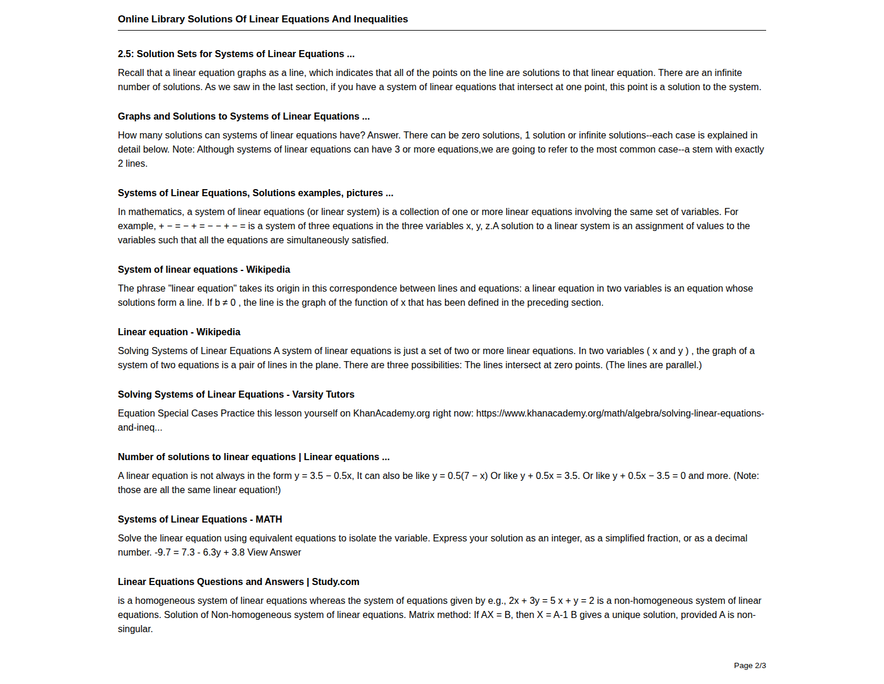Online Library Solutions Of Linear Equations And Inequalities
2.5: Solution Sets for Systems of Linear Equations ...
Recall that a linear equation graphs as a line, which indicates that all of the points on the line are solutions to that linear equation. There are an infinite number of solutions. As we saw in the last section, if you have a system of linear equations that intersect at one point, this point is a solution to the system.
Graphs and Solutions to Systems of Linear Equations ...
How many solutions can systems of linear equations have? Answer. There can be zero solutions, 1 solution or infinite solutions--each case is explained in detail below. Note: Although systems of linear equations can have 3 or more equations,we are going to refer to the most common case--a stem with exactly 2 lines.
Systems of Linear Equations, Solutions examples, pictures ...
In mathematics, a system of linear equations (or linear system) is a collection of one or more linear equations involving the same set of variables. For example, + − = − + = − − + − = is a system of three equations in the three variables x, y, z.A solution to a linear system is an assignment of values to the variables such that all the equations are simultaneously satisfied.
System of linear equations - Wikipedia
The phrase "linear equation" takes its origin in this correspondence between lines and equations: a linear equation in two variables is an equation whose solutions form a line. If b ≠ 0 , the line is the graph of the function of x that has been defined in the preceding section.
Linear equation - Wikipedia
Solving Systems of Linear Equations A system of linear equations is just a set of two or more linear equations. In two variables ( x and y ) , the graph of a system of two equations is a pair of lines in the plane. There are three possibilities: The lines intersect at zero points. (The lines are parallel.)
Solving Systems of Linear Equations - Varsity Tutors
Equation Special Cases Practice this lesson yourself on KhanAcademy.org right now: https://www.khanacademy.org/math/algebra/solving-linear-equations-and-ineq...
Number of solutions to linear equations | Linear equations ...
A linear equation is not always in the form y = 3.5 − 0.5x, It can also be like y = 0.5(7 − x) Or like y + 0.5x = 3.5. Or like y + 0.5x − 3.5 = 0 and more. (Note: those are all the same linear equation!)
Systems of Linear Equations - MATH
Solve the linear equation using equivalent equations to isolate the variable. Express your solution as an integer, as a simplified fraction, or as a decimal number. -9.7 = 7.3 - 6.3y + 3.8 View Answer
Linear Equations Questions and Answers | Study.com
is a homogeneous system of linear equations whereas the system of equations given by e.g., 2x + 3y = 5 x + y = 2 is a non-homogeneous system of linear equations. Solution of Non-homogeneous system of linear equations. Matrix method: If AX = B, then X = A-1 B gives a unique solution, provided A is non-singular.
Page 2/3